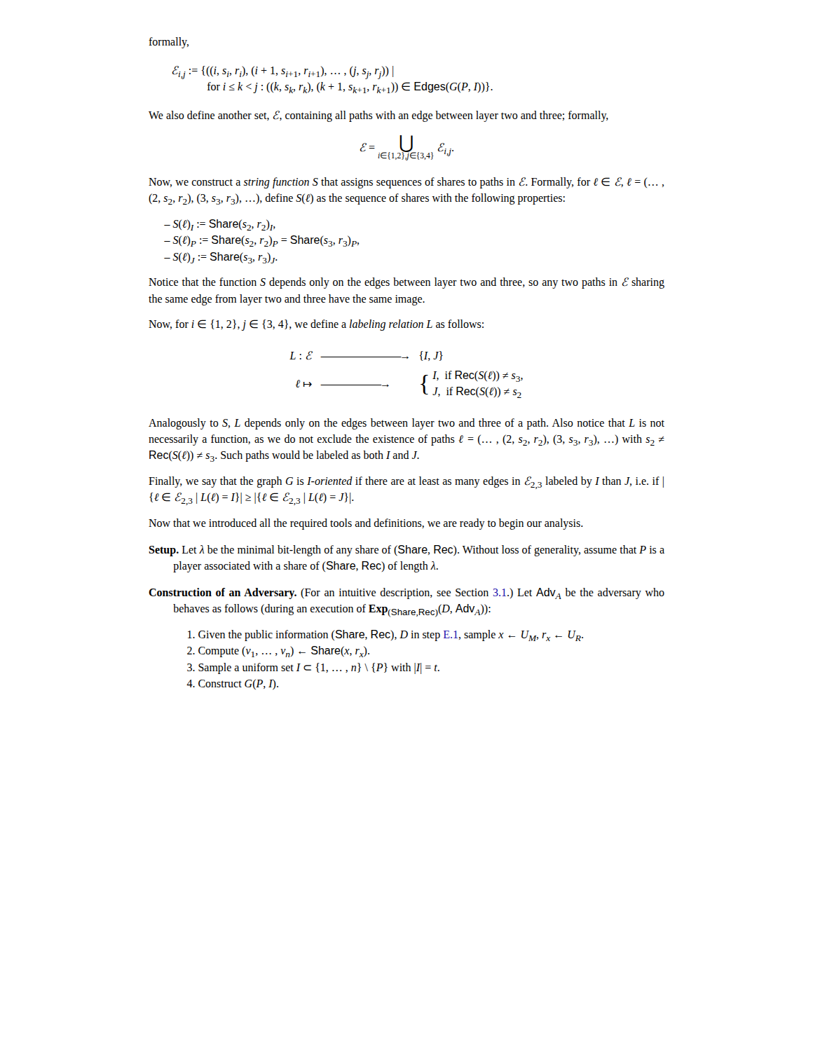formally,
ℰi,j := {((i, si, ri), (i + 1, si+1, ri+1), … , (j, sj, rj)) | for i ≤ k < j : ((k, sk, rk), (k + 1, sk+1, rk+1)) ∈ Edges(G(P, I))}.
We also define another set, ℰ, containing all paths with an edge between layer two and three; formally,
ℰ = ⋃ i∈{1,2},j∈{3,4} ℰi,j.
Now, we construct a string function S that assigns sequences of shares to paths in ℰ. Formally, for ℓ ∈ ℰ, ℓ = (… , (2, s2, r2), (3, s3, r3), …), define S(ℓ) as the sequence of shares with the following properties:
S(ℓ)I := Share(s2, r2)I,
S(ℓ)P := Share(s2, r2)P = Share(s3, r3)P,
S(ℓ)J := Share(s3, r3)J.
Notice that the function S depends only on the edges between layer two and three, so any two paths in ℰ sharing the same edge from layer two and three have the same image.
Now, for i ∈ {1, 2}, j ∈ {3, 4}, we define a labeling relation L as follows:
| L : ℰ | ————————→ | { I , J } |
| ℓ ↦ | ——————→ | { I , if Rec ( S ( ℓ )) ≠ s 3 , J , if Rec ( S ( ℓ )) ≠ s 2 |
Analogously to S, L depends only on the edges between layer two and three of a path. Also notice that L is not necessarily a function, as we do not exclude the existence of paths ℓ = (… , (2, s2, r2), (3, s3, r3), …) with s2 ≠ Rec(S(ℓ)) ≠ s3. Such paths would be labeled as both I and J.
Finally, we say that the graph G is I-oriented if there are at least as many edges in ℰ2,3 labeled by I than J, i.e. if |{ℓ ∈ ℰ2,3 | L(ℓ) = I}| ≥ |{ℓ ∈ ℰ2,3 | L(ℓ) = J}|.
Now that we introduced all the required tools and definitions, we are ready to begin our analysis.
Setup. Let λ be the minimal bit-length of any share of (Share, Rec). Without loss of generality, assume that P is a player associated with a share of (Share, Rec) of length λ.
Construction of an Adversary. (For an intuitive description, see Section 3.1.) Let AdvA be the adversary who behaves as follows (during an execution of Exp(Share,Rec)(D, AdvA)):
Given the public information (Share, Rec), D in step E.1, sample x ← UM, rx ← UR.
Compute (v1, … , vn) ← Share(x, rx).
Sample a uniform set I ⊂ {1, … , n} \ {P} with |I| = t.
Construct G(P, I).